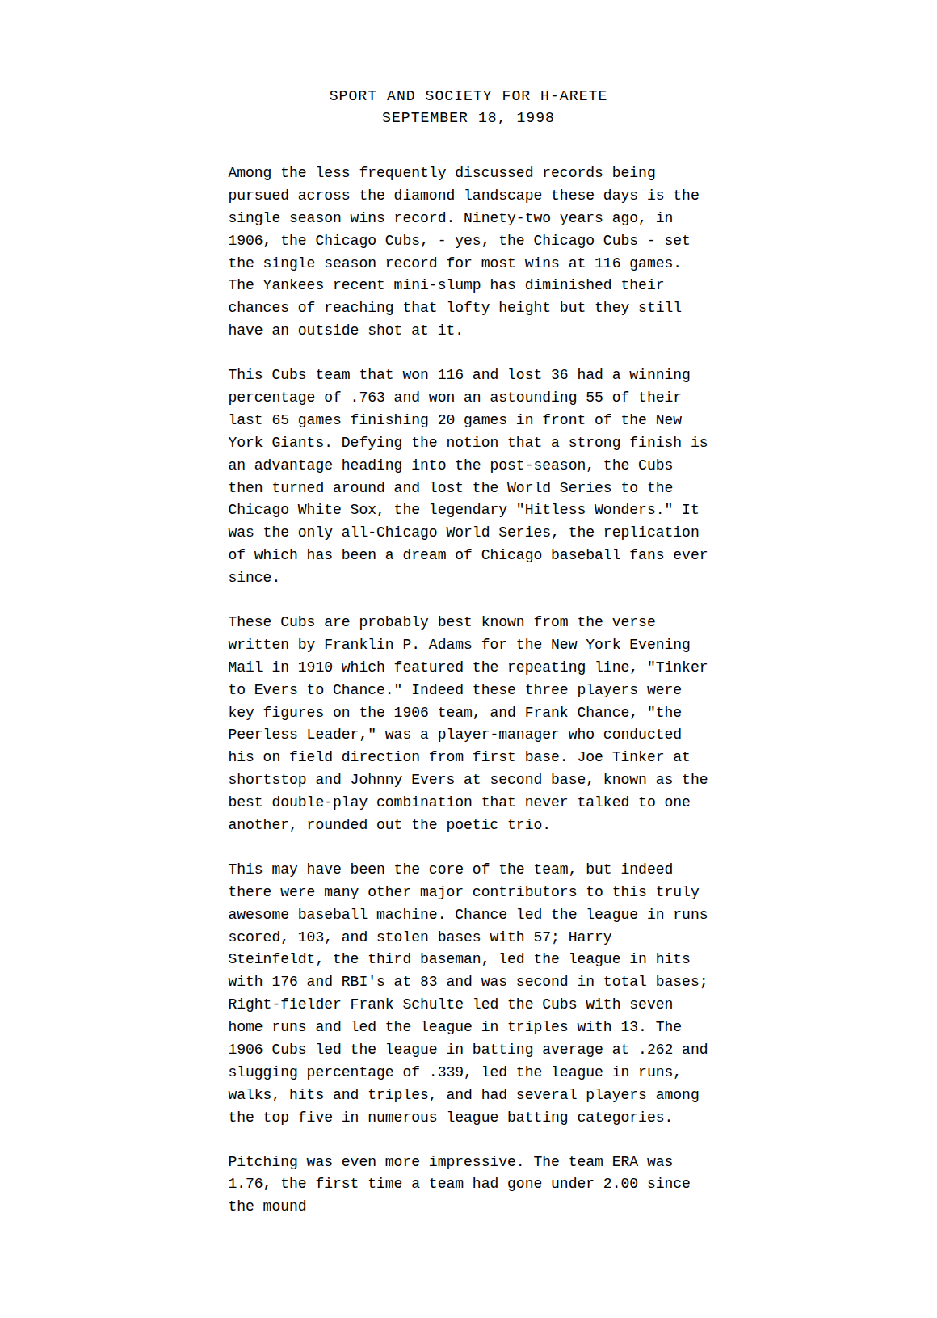SPORT AND SOCIETY FOR H-ARETE SEPTEMBER 18, 1998
Among the less frequently discussed records being pursued across the diamond landscape these days is the single season wins record. Ninety-two years ago, in 1906, the Chicago Cubs, - yes, the Chicago Cubs - set the single season record for most wins at 116 games. The Yankees recent mini-slump has diminished their chances of reaching that lofty height but they still have an outside shot at it.
This Cubs team that won 116 and lost 36 had a winning percentage of .763 and won an astounding 55 of their last 65 games finishing 20 games in front of the New York Giants. Defying the notion that a strong finish is an advantage heading into the post-season, the Cubs then turned around and lost the World Series to the Chicago White Sox, the legendary "Hitless Wonders." It was the only all-Chicago World Series, the replication of which has been a dream of Chicago baseball fans ever since.
These Cubs are probably best known from the verse written by Franklin P. Adams for the New York Evening Mail in 1910 which featured the repeating line, "Tinker to Evers to Chance." Indeed these three players were key figures on the 1906 team, and Frank Chance, "the Peerless Leader," was a player-manager who conducted his on field direction from first base. Joe Tinker at shortstop and Johnny Evers at second base, known as the best double-play combination that never talked to one another, rounded out the poetic trio.
This may have been the core of the team, but indeed there were many other major contributors to this truly awesome baseball machine. Chance led the league in runs scored, 103, and stolen bases with 57; Harry Steinfeldt, the third baseman, led the league in hits with 176 and RBI's at 83 and was second in total bases; Right-fielder Frank Schulte led the Cubs with seven home runs and led the league in triples with 13. The 1906 Cubs led the league in batting average at .262 and slugging percentage of .339, led the league in runs, walks, hits and triples, and had several players among the top five in numerous league batting categories.
Pitching was even more impressive. The team ERA was 1.76, the first time a team had gone under 2.00 since the mound